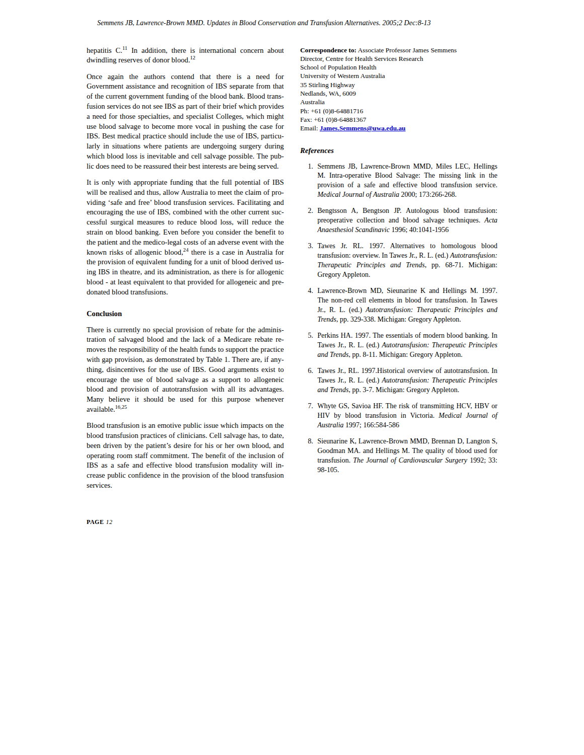Semmens JB, Lawrence-Brown MMD. Updates in Blood Conservation and Transfusion Alternatives. 2005;2 Dec:8-13
hepatitis C.11 In addition, there is international concern about dwindling reserves of donor blood.12
Once again the authors contend that there is a need for Government assistance and recognition of IBS separate from that of the current government funding of the blood bank. Blood transfusion services do not see IBS as part of their brief which provides a need for those specialties, and specialist Colleges, which might use blood salvage to become more vocal in pushing the case for IBS. Best medical practice should include the use of IBS, particularly in situations where patients are undergoing surgery during which blood loss is inevitable and cell salvage possible. The public does need to be reassured their best interests are being served.
It is only with appropriate funding that the full potential of IBS will be realised and thus, allow Australia to meet the claim of providing ‘safe and free’ blood transfusion services. Facilitating and encouraging the use of IBS, combined with the other current successful surgical measures to reduce blood loss, will reduce the strain on blood banking. Even before you consider the benefit to the patient and the medico-legal costs of an adverse event with the known risks of allogenic blood,24 there is a case in Australia for the provision of equivalent funding for a unit of blood derived using IBS in theatre, and its administration, as there is for allogenic blood - at least equivalent to that provided for allogeneic and predonated blood transfusions.
Conclusion
There is currently no special provision of rebate for the administration of salvaged blood and the lack of a Medicare rebate removes the responsibility of the health funds to support the practice with gap provision, as demonstrated by Table 1. There are, if anything, disincentives for the use of IBS. Good arguments exist to encourage the use of blood salvage as a support to allogeneic blood and provision of autotransfusion with all its advantages. Many believe it should be used for this purpose whenever available.16,25
Blood transfusion is an emotive public issue which impacts on the blood transfusion practices of clinicians. Cell salvage has, to date, been driven by the patient’s desire for his or her own blood, and operating room staff commitment. The benefit of the inclusion of IBS as a safe and effective blood transfusion modality will increase public confidence in the provision of the blood transfusion services.
Correspondence to: Associate Professor James Semmens
Director, Centre for Health Services Research
School of Population Health
University of Western Australia
35 Stirling Highway
Nedlands, WA, 6009
Australia
Ph: +61 (0)8-64881716
Fax: +61 (0)8-64881367
Email: James.Semmens@uwa.edu.au
References
Semmens JB, Lawrence-Brown MMD, Miles LEC, Hellings M. Intra-operative Blood Salvage: The missing link in the provision of a safe and effective blood transfusion service. Medical Journal of Australia 2000; 173:266-268.
Bengtsson A, Bengtson JP. Autologous blood transfusion: preoperative collection and blood salvage techniques. Acta Anaesthesiol Scandinavic 1996; 40:1041-1956
Tawes Jr. RL. 1997. Alternatives to homologous blood transfusion: overview. In Tawes Jr., R. L. (ed.) Autotransfusion: Therapeutic Principles and Trends, pp. 68-71. Michigan: Gregory Appleton.
Lawrence-Brown MD, Sieunarine K and Hellings M. 1997. The non-red cell elements in blood for transfusion. In Tawes Jr., R. L. (ed.) Autotransfusion: Therapeutic Principles and Trends, pp. 329-338. Michigan: Gregory Appleton.
Perkins HA. 1997. The essentials of modern blood banking. In Tawes Jr., R. L. (ed.) Autotransfusion: Therapeutic Principles and Trends, pp. 8-11. Michigan: Gregory Appleton.
Tawes Jr., RL. 1997.Historical overview of autotransfusion. In Tawes Jr., R. L. (ed.) Autotransfusion: Therapeutic Principles and Trends, pp. 3-7. Michigan: Gregory Appleton.
Whyte GS, Savioa HF. The risk of transmitting HCV, HBV or HIV by blood transfusion in Victoria. Medical Journal of Australia 1997; 166:584-586
Sieunarine K, Lawrence-Brown MMD, Brennan D, Langton S, Goodman MA. and Hellings M. The quality of blood used for transfusion. The Journal of Cardiovascular Surgery 1992; 33: 98-105.
PAGE 12